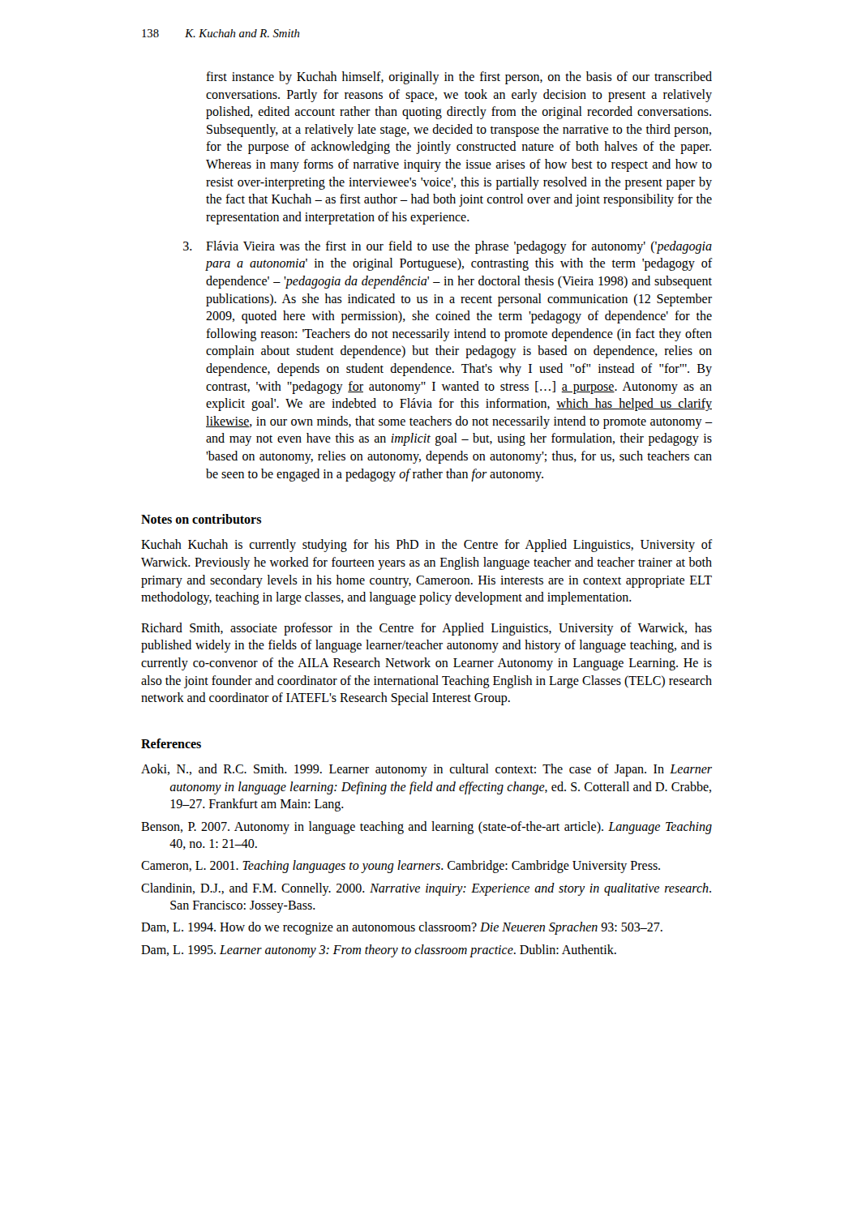138 K. Kuchah and R. Smith
first instance by Kuchah himself, originally in the first person, on the basis of our transcribed conversations. Partly for reasons of space, we took an early decision to present a relatively polished, edited account rather than quoting directly from the original recorded conversations. Subsequently, at a relatively late stage, we decided to transpose the narrative to the third person, for the purpose of acknowledging the jointly constructed nature of both halves of the paper. Whereas in many forms of narrative inquiry the issue arises of how best to respect and how to resist over-interpreting the interviewee's 'voice', this is partially resolved in the present paper by the fact that Kuchah – as first author – had both joint control over and joint responsibility for the representation and interpretation of his experience.
3.
Flávia Vieira was the first in our field to use the phrase 'pedagogy for autonomy' ('pedagogia para a autonomia' in the original Portuguese), contrasting this with the term 'pedagogy of dependence' – 'pedagogia da dependência' – in her doctoral thesis (Vieira 1998) and subsequent publications). As she has indicated to us in a recent personal communication (12 September 2009, quoted here with permission), she coined the term 'pedagogy of dependence' for the following reason: 'Teachers do not necessarily intend to promote dependence (in fact they often complain about student dependence) but their pedagogy is based on dependence, relies on dependence, depends on student dependence. That's why I used "of" instead of "for"'. By contrast, 'with "pedagogy for autonomy" I wanted to stress […] a purpose. Autonomy as an explicit goal'. We are indebted to Flávia for this information, which has helped us clarify likewise, in our own minds, that some teachers do not necessarily intend to promote autonomy – and may not even have this as an implicit goal – but, using her formulation, their pedagogy is 'based on autonomy, relies on autonomy, depends on autonomy'; thus, for us, such teachers can be seen to be engaged in a pedagogy of rather than for autonomy.
Notes on contributors
Kuchah Kuchah is currently studying for his PhD in the Centre for Applied Linguistics, University of Warwick. Previously he worked for fourteen years as an English language teacher and teacher trainer at both primary and secondary levels in his home country, Cameroon. His interests are in context appropriate ELT methodology, teaching in large classes, and language policy development and implementation.
Richard Smith, associate professor in the Centre for Applied Linguistics, University of Warwick, has published widely in the fields of language learner/teacher autonomy and history of language teaching, and is currently co-convenor of the AILA Research Network on Learner Autonomy in Language Learning. He is also the joint founder and coordinator of the international Teaching English in Large Classes (TELC) research network and coordinator of IATEFL's Research Special Interest Group.
References
Aoki, N., and R.C. Smith. 1999. Learner autonomy in cultural context: The case of Japan. In Learner autonomy in language learning: Defining the field and effecting change, ed. S. Cotterall and D. Crabbe, 19–27. Frankfurt am Main: Lang.
Benson, P. 2007. Autonomy in language teaching and learning (state-of-the-art article). Language Teaching 40, no. 1: 21–40.
Cameron, L. 2001. Teaching languages to young learners. Cambridge: Cambridge University Press.
Clandinin, D.J., and F.M. Connelly. 2000. Narrative inquiry: Experience and story in qualitative research. San Francisco: Jossey-Bass.
Dam, L. 1994. How do we recognize an autonomous classroom? Die Neueren Sprachen 93: 503–27.
Dam, L. 1995. Learner autonomy 3: From theory to classroom practice. Dublin: Authentik.